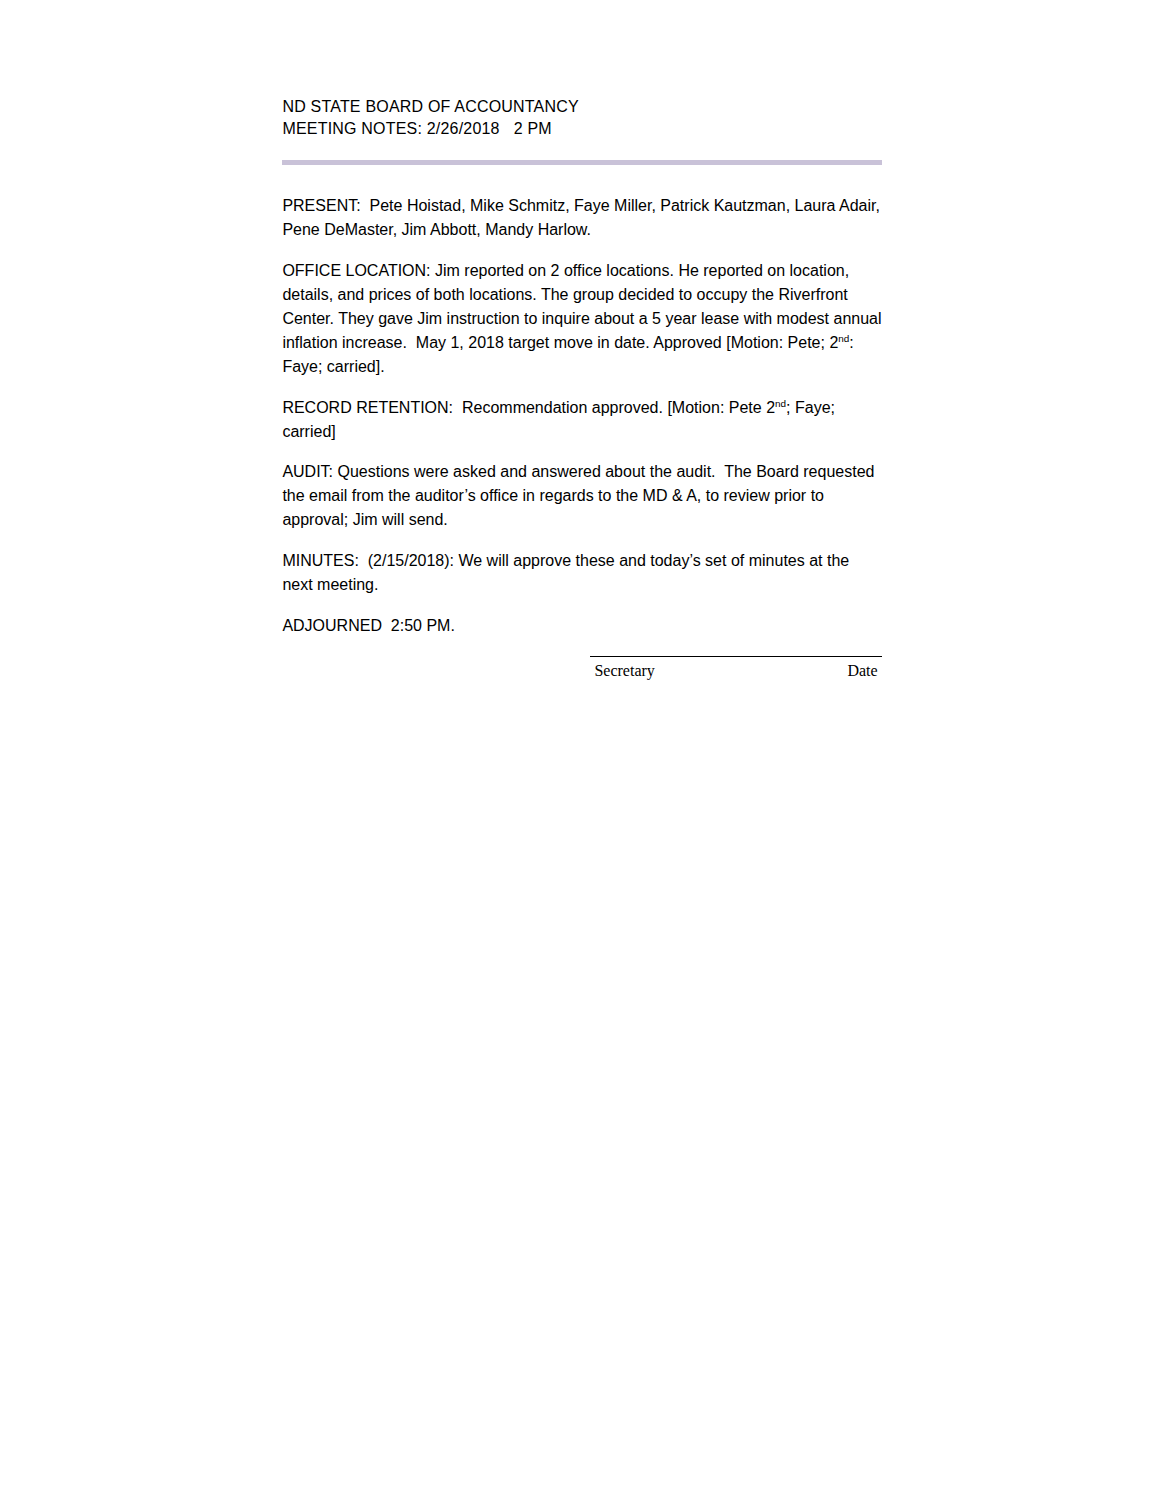ND STATE BOARD OF ACCOUNTANCYMEETING NOTES: 2/26/2018 2 PM
PRESENT: Pete Hoistad, Mike Schmitz, Faye Miller, Patrick Kautzman, Laura Adair, Pene DeMaster, Jim Abbott, Mandy Harlow.
OFFICE LOCATION: Jim reported on 2 office locations. He reported on location, details, and prices of both locations. The group decided to occupy the Riverfront Center. They gave Jim instruction to inquire about a 5 year lease with modest annual inflation increase. May 1, 2018 target move in date. Approved [Motion: Pete; 2nd: Faye; carried].
RECORD RETENTION: Recommendation approved. [Motion: Pete 2nd; Faye; carried]
AUDIT: Questions were asked and answered about the audit. The Board requested the email from the auditor’s office in regards to the MD & A, to review prior to approval; Jim will send.
MINUTES: (2/15/2018): We will approve these and today’s set of minutes at the next meeting.
ADJOURNED 2:50 PM.
Secretary Date